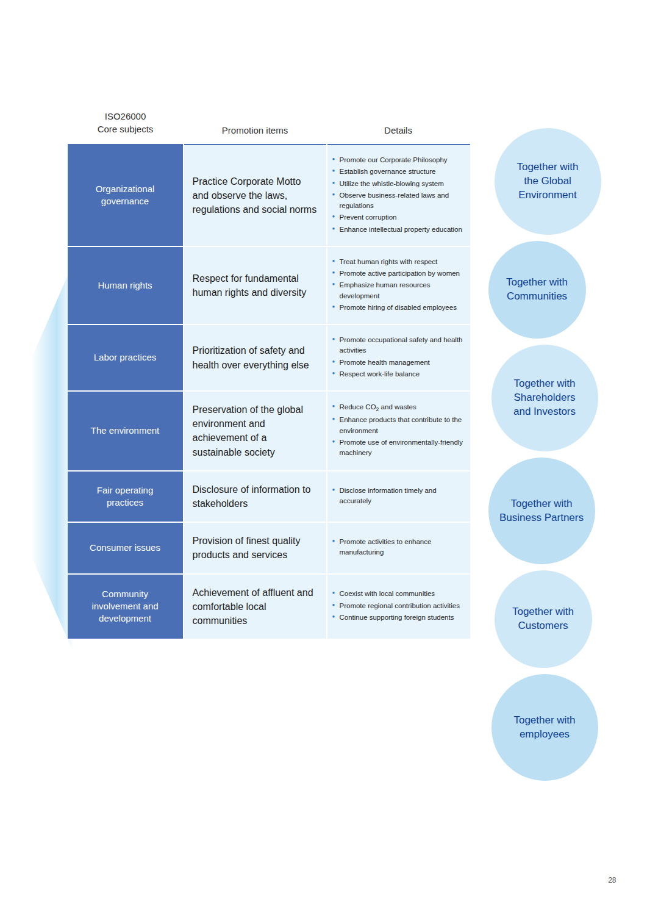| ISO26000 Core subjects | Promotion items | Details |
| --- | --- | --- |
| Organizational governance | Practice Corporate Motto and observe the laws, regulations and social norms | Promote our Corporate Philosophy Establish governance structure Utilize the whistle-blowing system Observe business-related laws and regulations Prevent corruption Enhance intellectual property education |
| Human rights | Respect for fundamental human rights and diversity | Treat human rights with respect Promote active participation by women Emphasize human resources development Promote hiring of disabled employees |
| Labor practices | Prioritization of safety and health over everything else | Promote occupational safety and health activities Promote health management Respect work-life balance |
| The environment | Preservation of the global environment and achievement of a sustainable society | Reduce CO 2 and wastes Enhance products that contribute to the environment Promote use of environmentally-friendly machinery |
| Fair operating practices | Disclosure of information to stakeholders | Disclose information timely and accurately |
| Consumer issues | Provision of finest quality products and services | Promote activities to enhance manufacturing |
| Community involvement and development | Achievement of affluent and comfortable local communities | Coexist with local communities Promote regional contribution activities Continue supporting foreign students |
Together with
the Global
Environment
Together with
Communities
Together with
Shareholders
and Investors
Together with
Business Partners
Together with
Customers
Together with
employees
28